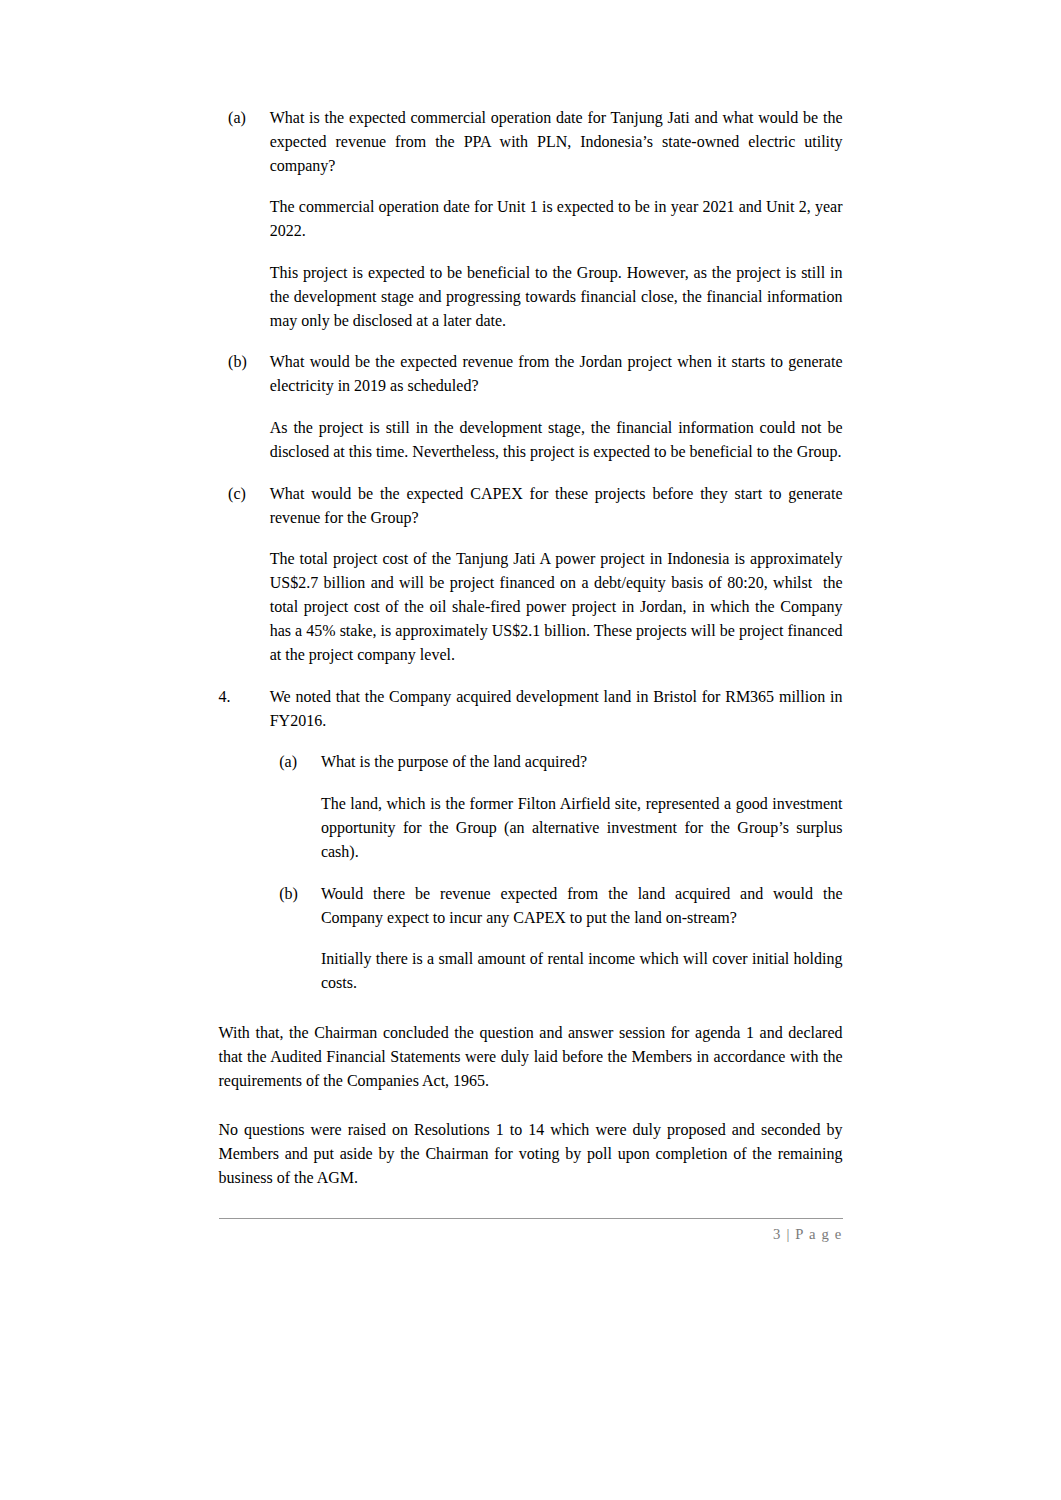(a)
What is the expected commercial operation date for Tanjung Jati and what would be the expected revenue from the PPA with PLN, Indonesia’s state-owned electric utility company?
The commercial operation date for Unit 1 is expected to be in year 2021 and Unit 2, year 2022.
This project is expected to be beneficial to the Group. However, as the project is still in the development stage and progressing towards financial close, the financial information may only be disclosed at a later date.
(b)
What would be the expected revenue from the Jordan project when it starts to generate electricity in 2019 as scheduled?
As the project is still in the development stage, the financial information could not be disclosed at this time. Nevertheless, this project is expected to be beneficial to the Group.
(c)
What would be the expected CAPEX for these projects before they start to generate revenue for the Group?
The total project cost of the Tanjung Jati A power project in Indonesia is approximately US$2.7 billion and will be project financed on a debt/equity basis of 80:20, whilst the total project cost of the oil shale-fired power project in Jordan, in which the Company has a 45% stake, is approximately US$2.1 billion. These projects will be project financed at the project company level.
4.
We noted that the Company acquired development land in Bristol for RM365 million in FY2016.
(a)
What is the purpose of the land acquired?
The land, which is the former Filton Airfield site, represented a good investment opportunity for the Group (an alternative investment for the Group’s surplus cash).
(b)
Would there be revenue expected from the land acquired and would the Company expect to incur any CAPEX to put the land on-stream?
Initially there is a small amount of rental income which will cover initial holding costs.
With that, the Chairman concluded the question and answer session for agenda 1 and declared that the Audited Financial Statements were duly laid before the Members in accordance with the requirements of the Companies Act, 1965.
No questions were raised on Resolutions 1 to 14 which were duly proposed and seconded by Members and put aside by the Chairman for voting by poll upon completion of the remaining business of the AGM.
3 | P a g e